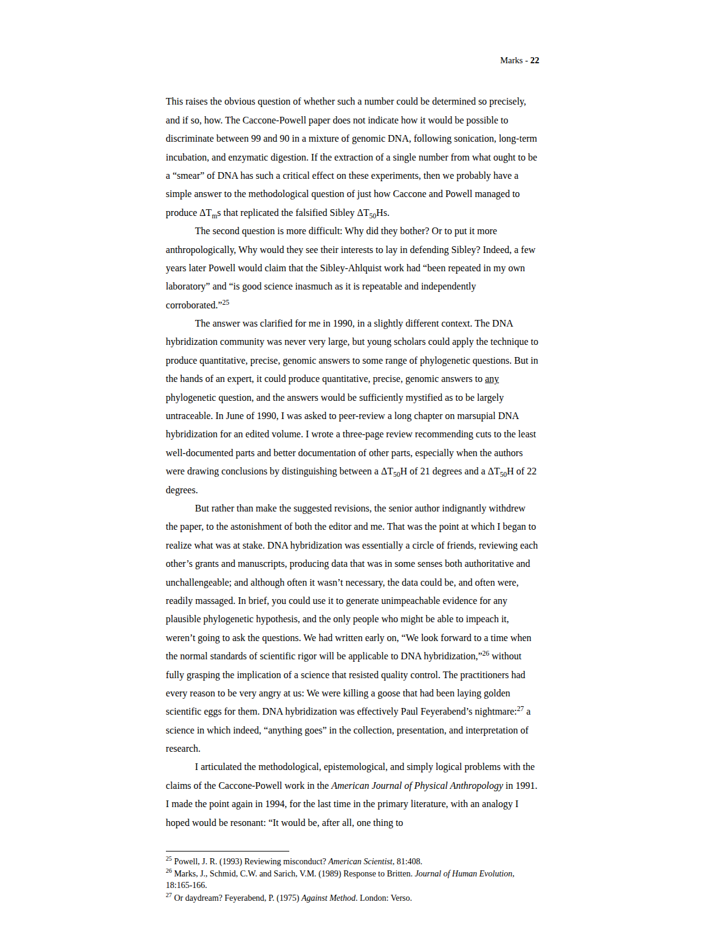Marks - 22
This raises the obvious question of whether such a number could be determined so precisely, and if so, how. The Caccone-Powell paper does not indicate how it would be possible to discriminate between 99 and 90 in a mixture of genomic DNA, following sonication, long-term incubation, and enzymatic digestion. If the extraction of a single number from what ought to be a “smear” of DNA has such a critical effect on these experiments, then we probably have a simple answer to the methodological question of just how Caccone and Powell managed to produce ΔTms that replicated the falsified Sibley ΔT50Hs.
The second question is more difficult: Why did they bother? Or to put it more anthropologically, Why would they see their interests to lay in defending Sibley? Indeed, a few years later Powell would claim that the Sibley-Ahlquist work had “been repeated in my own laboratory” and “is good science inasmuch as it is repeatable and independently corroborated.”25
The answer was clarified for me in 1990, in a slightly different context. The DNA hybridization community was never very large, but young scholars could apply the technique to produce quantitative, precise, genomic answers to some range of phylogenetic questions. But in the hands of an expert, it could produce quantitative, precise, genomic answers to any phylogenetic question, and the answers would be sufficiently mystified as to be largely untraceable. In June of 1990, I was asked to peer-review a long chapter on marsupial DNA hybridization for an edited volume. I wrote a three-page review recommending cuts to the least well-documented parts and better documentation of other parts, especially when the authors were drawing conclusions by distinguishing between a ΔT50H of 21 degrees and a ΔT50H of 22 degrees.
But rather than make the suggested revisions, the senior author indignantly withdrew the paper, to the astonishment of both the editor and me. That was the point at which I began to realize what was at stake. DNA hybridization was essentially a circle of friends, reviewing each other’s grants and manuscripts, producing data that was in some senses both authoritative and unchallengeable; and although often it wasn’t necessary, the data could be, and often were, readily massaged. In brief, you could use it to generate unimpeachable evidence for any plausible phylogenetic hypothesis, and the only people who might be able to impeach it, weren’t going to ask the questions. We had written early on, “We look forward to a time when the normal standards of scientific rigor will be applicable to DNA hybridization,”26 without fully grasping the implication of a science that resisted quality control. The practitioners had every reason to be very angry at us: We were killing a goose that had been laying golden scientific eggs for them. DNA hybridization was effectively Paul Feyerabend’s nightmare:27 a science in which indeed, “anything goes” in the collection, presentation, and interpretation of research.
I articulated the methodological, epistemological, and simply logical problems with the claims of the Caccone-Powell work in the American Journal of Physical Anthropology in 1991. I made the point again in 1994, for the last time in the primary literature, with an analogy I hoped would be resonant: “It would be, after all, one thing to
25 Powell, J. R. (1993) Reviewing misconduct? American Scientist, 81:408.
26 Marks, J., Schmid, C.W. and Sarich, V.M. (1989) Response to Britten. Journal of Human Evolution, 18:165-166.
27 Or daydream? Feyerabend, P. (1975) Against Method. London: Verso.